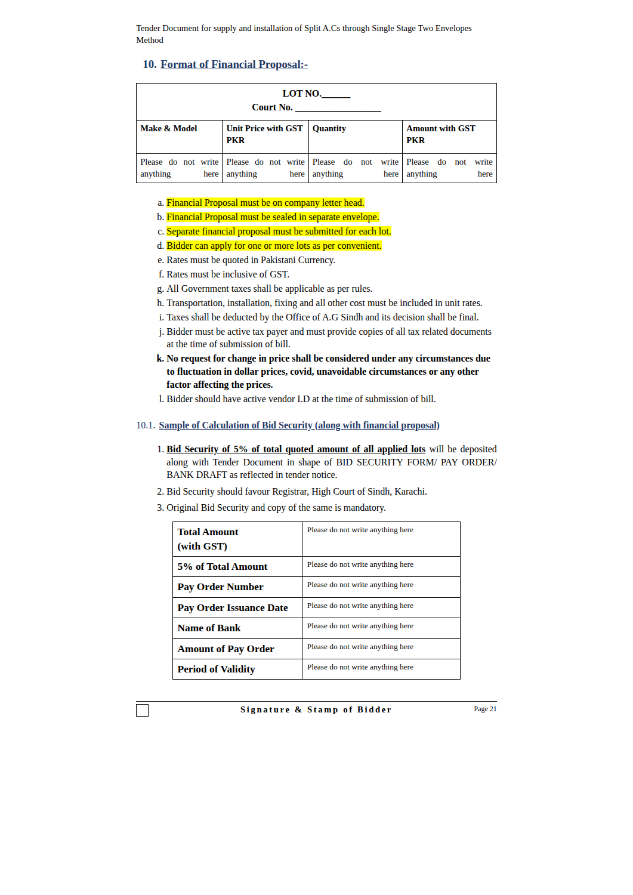Tender Document for supply and installation of Split A.Cs through Single Stage Two Envelopes Method
10. Format of Financial Proposal:-
| LOT NO.______ Court No. __________________ |
| Make & Model | Unit Price with GST PKR | Quantity | Amount with GST PKR |
| Please do not write anything here | Please do not write anything here | Please do not write anything here | Please do not write anything here |
Financial Proposal must be on company letter head.
Financial Proposal must be sealed in separate envelope.
Separate financial proposal must be submitted for each lot.
Bidder can apply for one or more lots as per convenient.
Rates must be quoted in Pakistani Currency.
Rates must be inclusive of GST.
All Government taxes shall be applicable as per rules.
Transportation, installation, fixing and all other cost must be included in unit rates.
Taxes shall be deducted by the Office of A.G Sindh and its decision shall be final.
Bidder must be active tax payer and must provide copies of all tax related documents at the time of submission of bill.
No request for change in price shall be considered under any circumstances due to fluctuation in dollar prices, covid, unavoidable circumstances or any other factor affecting the prices.
Bidder should have active vendor I.D at the time of submission of bill.
10.1. Sample of Calculation of Bid Security (along with financial proposal)
Bid Security of 5% of total quoted amount of all applied lots will be deposited along with Tender Document in shape of BID SECURITY FORM/ PAY ORDER/ BANK DRAFT as reflected in tender notice.
Bid Security should favour Registrar, High Court of Sindh, Karachi.
Original Bid Security and copy of the same is mandatory.
| Total Amount (with GST) | Please do not write anything here |
| 5% of Total Amount | Please do not write anything here |
| Pay Order Number | Please do not write anything here |
| Pay Order Issuance Date | Please do not write anything here |
| Name of Bank | Please do not write anything here |
| Amount of Pay Order | Please do not write anything here |
| Period of Validity | Please do not write anything here |
Signature & Stamp of Bidder
Page 21